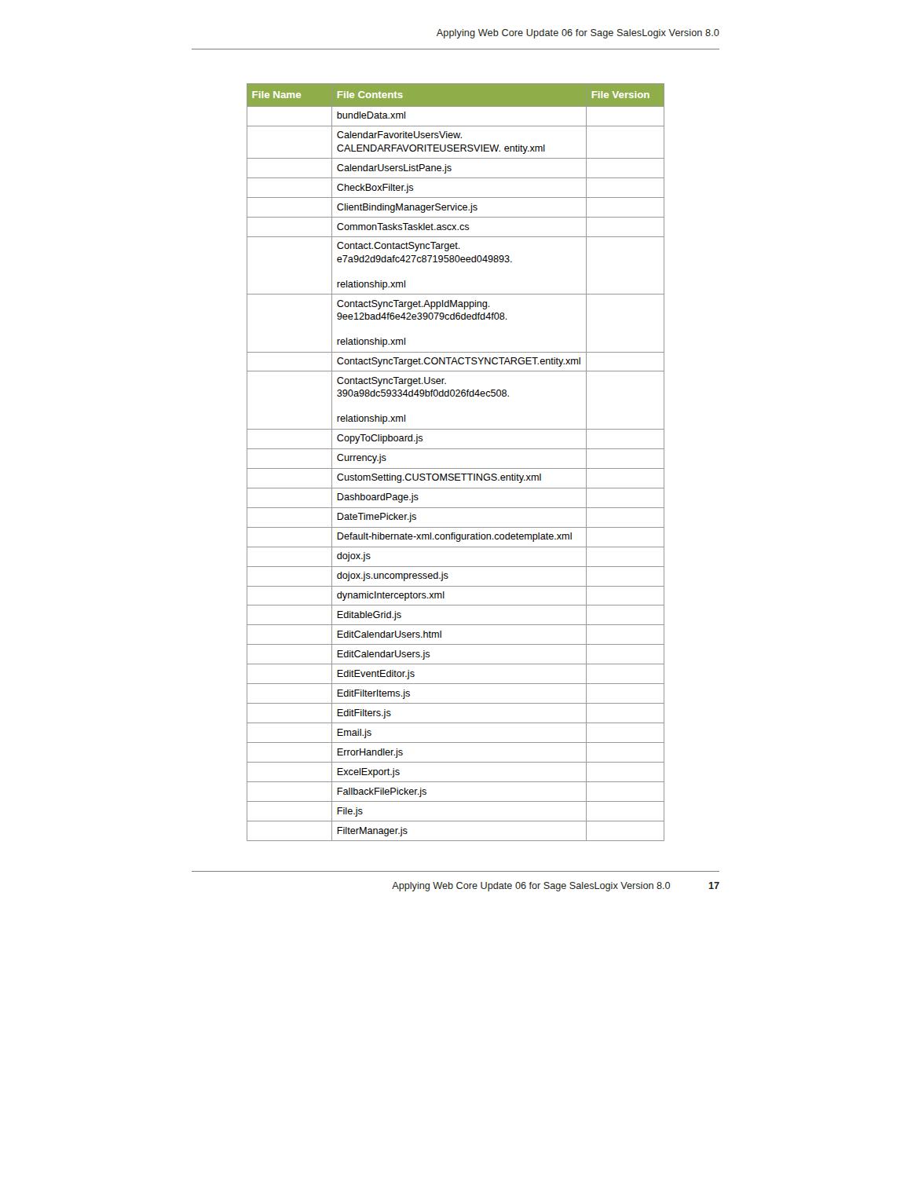Applying Web Core Update 06 for Sage SalesLogix Version 8.0
| File Name | File Contents | File Version |
| --- | --- | --- |
| | bundleData.xml | |
| | CalendarFavoriteUsersView. CALENDARFAVORITEUSERSVIEW. entity.xml | |
| | CalendarUsersListPane.js | |
| | CheckBoxFilter.js | |
| | ClientBindingManagerService.js | |
| | CommonTasksTasklet.ascx.cs | |
| | Contact.ContactSyncTarget. e7a9d2d9dafc427c8719580eed049893. relationship.xml | |
| | ContactSyncTarget.AppIdMapping. 9ee12bad4f6e42e39079cd6dedfd4f08. relationship.xml | |
| | ContactSyncTarget.CONTACTSYNCTARGET.entity.xml | |
| | ContactSyncTarget.User. 390a98dc59334d49bf0dd026fd4ec508. relationship.xml | |
| | CopyToClipboard.js | |
| | Currency.js | |
| | CustomSetting.CUSTOMSETTINGS.entity.xml | |
| | DashboardPage.js | |
| | DateTimePicker.js | |
| | Default-hibernate-xml.configuration.codetemplate.xml | |
| | dojox.js | |
| | dojox.js.uncompressed.js | |
| | dynamicInterceptors.xml | |
| | EditableGrid.js | |
| | EditCalendarUsers.html | |
| | EditCalendarUsers.js | |
| | EditEventEditor.js | |
| | EditFilterItems.js | |
| | EditFilters.js | |
| | Email.js | |
| | ErrorHandler.js | |
| | ExcelExport.js | |
| | FallbackFilePicker.js | |
| | File.js | |
| | FilterManager.js | |
Applying Web Core Update 06 for Sage SalesLogix Version 8.0 17